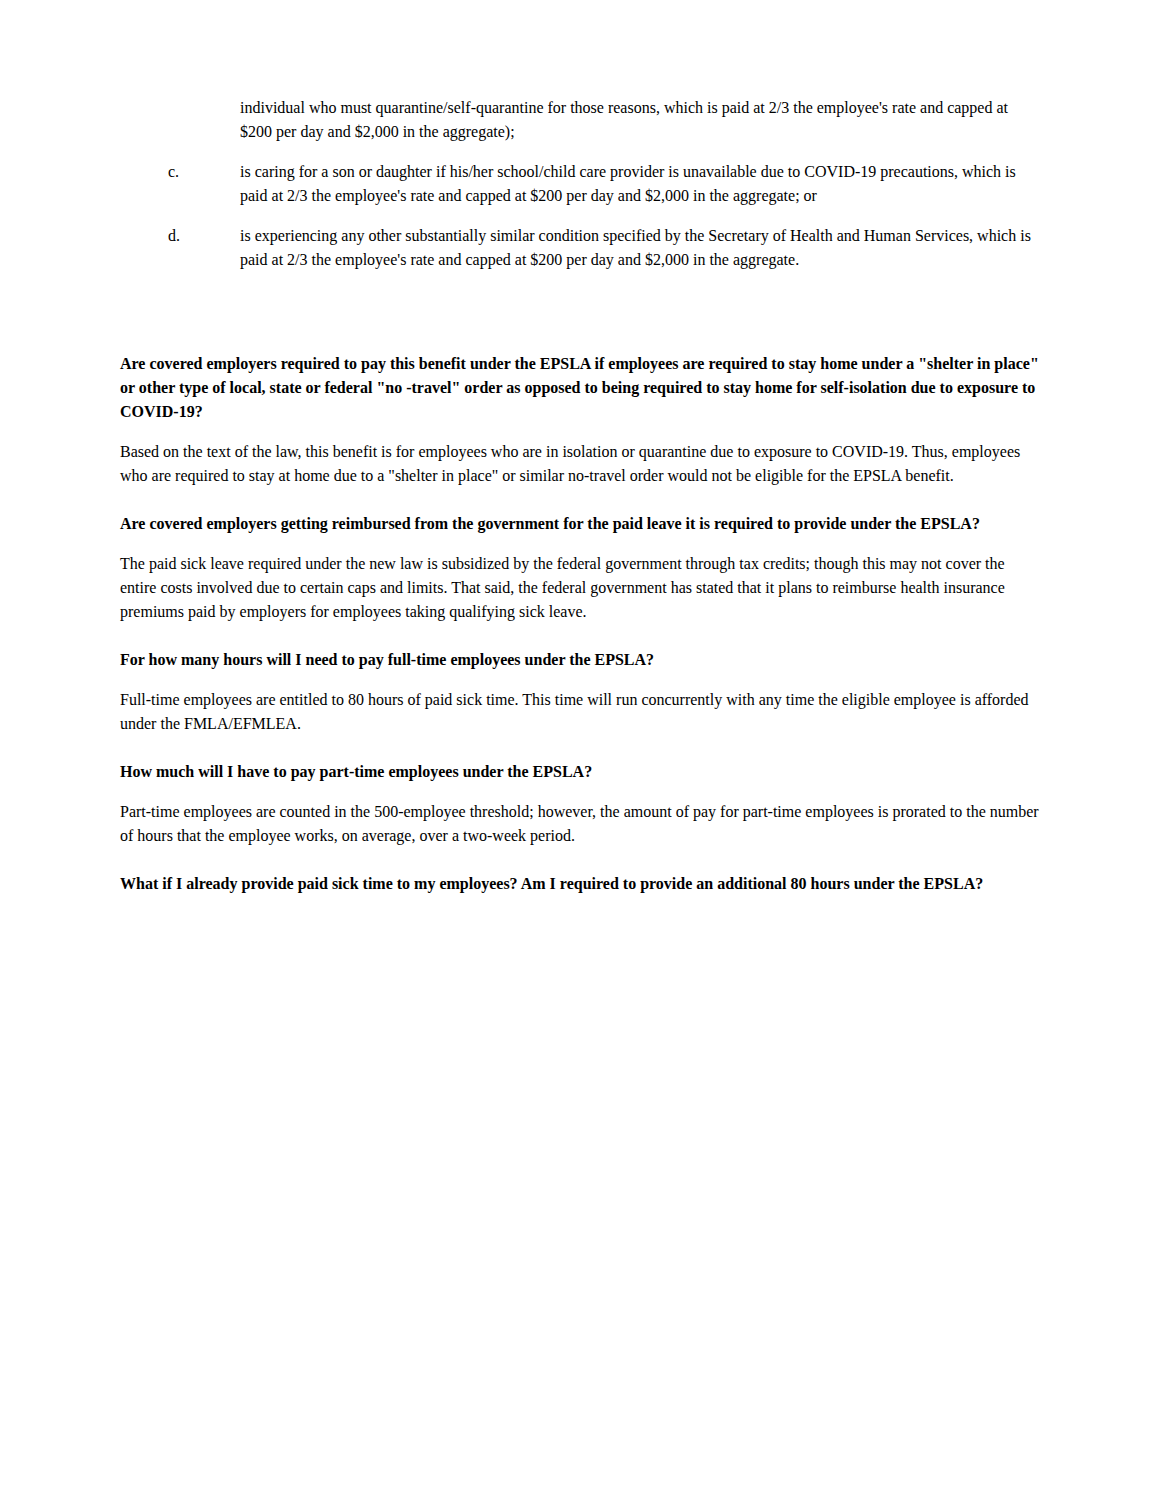individual who must quarantine/self-quarantine for those reasons, which is paid at 2/3 the employee's rate and capped at $200 per day and $2,000 in the aggregate);
c.
is caring for a son or daughter if his/her school/child care provider is unavailable due to COVID-19 precautions, which is paid at 2/3 the employee's rate and capped at $200 per day and $2,000 in the aggregate; or
d.
is experiencing any other substantially similar condition specified by the Secretary of Health and Human Services, which is paid at 2/3 the employee's rate and capped at $200 per day and $2,000 in the aggregate.
Are covered employers required to pay this benefit under the EPSLA if employees are required to stay home under a "shelter in place" or other type of local, state or federal "no -travel" order as opposed to being required to stay home for self-isolation due to exposure to COVID-19?
Based on the text of the law, this benefit is for employees who are in isolation or quarantine due to exposure to COVID-19. Thus, employees who are required to stay at home due to a "shelter in place" or similar no-travel order would not be eligible for the EPSLA benefit.
Are covered employers getting reimbursed from the government for the paid leave it is required to provide under the EPSLA?
The paid sick leave required under the new law is subsidized by the federal government through tax credits; though this may not cover the entire costs involved due to certain caps and limits. That said, the federal government has stated that it plans to reimburse health insurance premiums paid by employers for employees taking qualifying sick leave.
For how many hours will I need to pay full-time employees under the EPSLA?
Full-time employees are entitled to 80 hours of paid sick time. This time will run concurrently with any time the eligible employee is afforded under the FMLA/EFMLEA.
How much will I have to pay part-time employees under the EPSLA?
Part-time employees are counted in the 500-employee threshold; however, the amount of pay for part-time employees is prorated to the number of hours that the employee works, on average, over a two-week period.
What if I already provide paid sick time to my employees? Am I required to provide an additional 80 hours under the EPSLA?